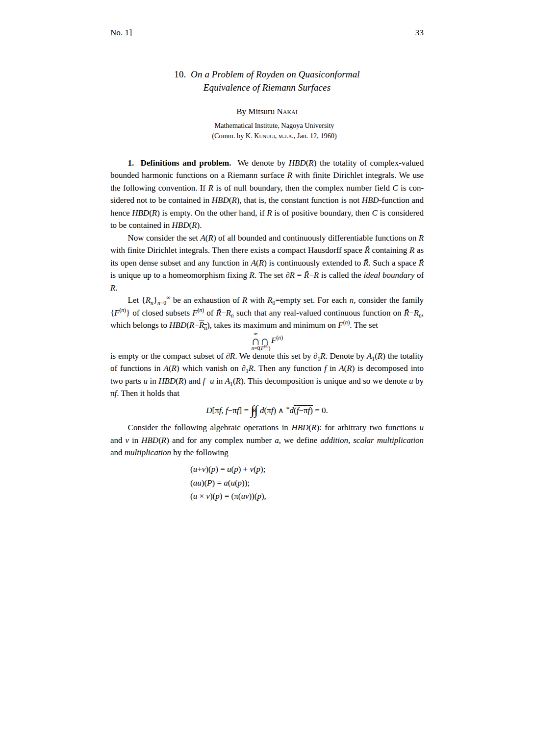No. 1]
33
10. On a Problem of Royden on Quasiconformal
Equivalence of Riemann Surfaces
By Mitsuru Nakai
Mathematical Institute, Nagoya University
(Comm. by K. Kunugi, m.j.a., Jan. 12, 1960)
1. Definitions and problem. We denote by HBD(R) the totality of complex-valued bounded harmonic functions on a Riemann surface R with finite Dirichlet integrals. We use the following convention. If R is of null boundary, then the complex number field C is considered not to be contained in HBD(R), that is, the constant function is not HBD-function and hence HBD(R) is empty. On the other hand, if R is of positive boundary, then C is considered to be contained in HBD(R).
Now consider the set A(R) of all bounded and continuously differentiable functions on R with finite Dirichlet integrals. Then there exists a compact Hausdorff space R̃ containing R as its open dense subset and any function in A(R) is continuously extended to R̃. Such a space R̃ is unique up to a homeomorphism fixing R. The set ∂R = R̃−R is called the ideal boundary of R.
Let {Rn}n=0∞ be an exhaustion of R with R0=empty set. For each n, consider the family {F(n)} of closed subsets F(n) of R̃−Rn such that any real-valued continuous function on R̃−Rn, which belongs to HBD(R−Rn), takes its maximum and minimum on F(n). The set
∩∞n=0∩{F(n)} F(n)
is empty or the compact subset of ∂R. We denote this set by ∂1R. Denote by A1(R) the totality of functions in A(R) which vanish on ∂1R. Then any function f in A(R) is decomposed into two parts u in HBD(R) and f−u in A1(R). This decomposition is unique and so we denote u by πf. Then it holds that
D[πf, f−πf] = ∫∫R d(πf) ∧ *d(f−πf) = 0.
Consider the following algebraic operations in HBD(R): for arbitrary two functions u and v in HBD(R) and for any complex number a, we define addition, scalar multiplication and multiplication by the following
(u+v)(p) = u(p) + v(p);
(au)(P) = a(u(p));
(u × v)(p) = (π(uv))(p),